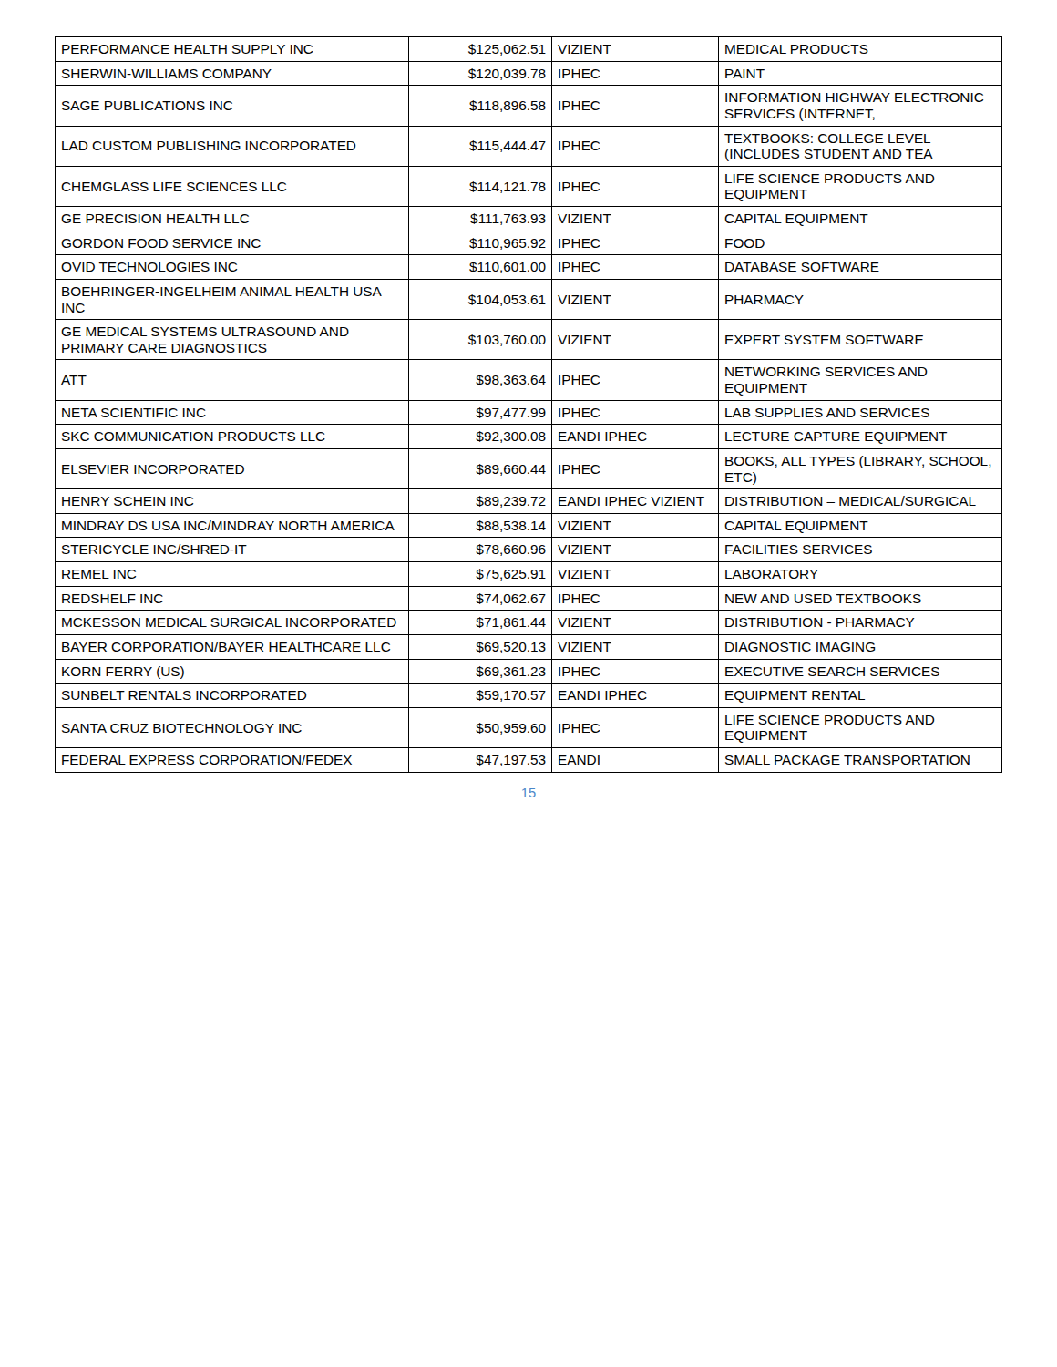| PERFORMANCE HEALTH SUPPLY INC | $125,062.51 | VIZIENT | MEDICAL PRODUCTS |
| SHERWIN-WILLIAMS COMPANY | $120,039.78 | IPHEC | PAINT |
| SAGE PUBLICATIONS INC | $118,896.58 | IPHEC | INFORMATION HIGHWAY ELECTRONIC SERVICES (INTERNET, |
| LAD CUSTOM PUBLISHING INCORPORATED | $115,444.47 | IPHEC | TEXTBOOKS: COLLEGE LEVEL (INCLUDES STUDENT AND TEA |
| CHEMGLASS LIFE SCIENCES LLC | $114,121.78 | IPHEC | LIFE SCIENCE PRODUCTS AND EQUIPMENT |
| GE PRECISION HEALTH LLC | $111,763.93 | VIZIENT | CAPITAL EQUIPMENT |
| GORDON FOOD SERVICE INC | $110,965.92 | IPHEC | FOOD |
| OVID TECHNOLOGIES INC | $110,601.00 | IPHEC | DATABASE SOFTWARE |
| BOEHRINGER-INGELHEIM ANIMAL HEALTH USA INC | $104,053.61 | VIZIENT | PHARMACY |
| GE MEDICAL SYSTEMS ULTRASOUND AND PRIMARY CARE DIAGNOSTICS | $103,760.00 | VIZIENT | EXPERT SYSTEM SOFTWARE |
| ATT | $98,363.64 | IPHEC | NETWORKING SERVICES AND EQUIPMENT |
| NETA SCIENTIFIC INC | $97,477.99 | IPHEC | LAB SUPPLIES AND SERVICES |
| SKC COMMUNICATION PRODUCTS LLC | $92,300.08 | EANDI IPHEC | LECTURE CAPTURE EQUIPMENT |
| ELSEVIER INCORPORATED | $89,660.44 | IPHEC | BOOKS, ALL TYPES (LIBRARY, SCHOOL, ETC) |
| HENRY SCHEIN INC | $89,239.72 | EANDI IPHEC VIZIENT | DISTRIBUTION – MEDICAL/SURGICAL |
| MINDRAY DS USA INC/MINDRAY NORTH AMERICA | $88,538.14 | VIZIENT | CAPITAL EQUIPMENT |
| STERICYCLE INC/SHRED-IT | $78,660.96 | VIZIENT | FACILITIES SERVICES |
| REMEL INC | $75,625.91 | VIZIENT | LABORATORY |
| REDSHELF INC | $74,062.67 | IPHEC | NEW AND USED TEXTBOOKS |
| MCKESSON MEDICAL SURGICAL INCORPORATED | $71,861.44 | VIZIENT | DISTRIBUTION - PHARMACY |
| BAYER CORPORATION/BAYER HEALTHCARE LLC | $69,520.13 | VIZIENT | DIAGNOSTIC IMAGING |
| KORN FERRY (US) | $69,361.23 | IPHEC | EXECUTIVE SEARCH SERVICES |
| SUNBELT RENTALS INCORPORATED | $59,170.57 | EANDI IPHEC | EQUIPMENT RENTAL |
| SANTA CRUZ BIOTECHNOLOGY INC | $50,959.60 | IPHEC | LIFE SCIENCE PRODUCTS AND EQUIPMENT |
| FEDERAL EXPRESS CORPORATION/FEDEX | $47,197.53 | EANDI | SMALL PACKAGE TRANSPORTATION |
15